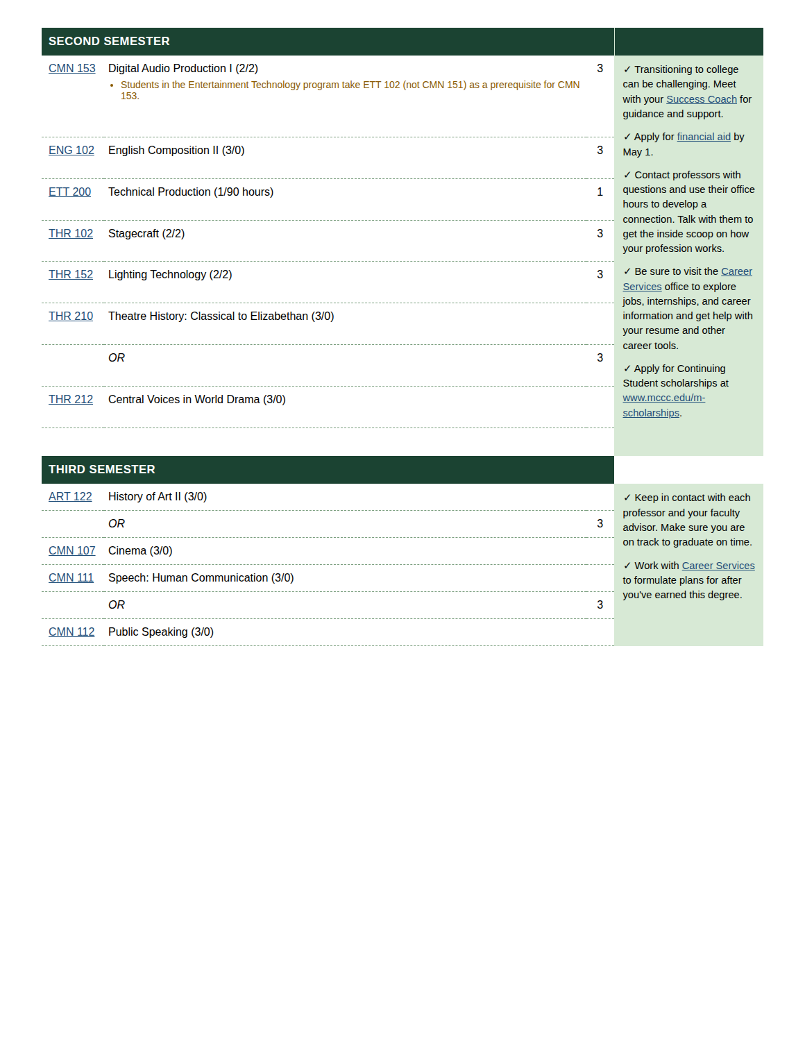| SECOND SEMESTER | |
| CMN 153 | Digital Audio Production I (2/2) Students in the Entertainment Technology program take ETT 102 (not CMN 151) as a prerequisite for CMN 153. | 3 | ✓ Transitioning to college can be challenging. Meet with your Success Coach for guidance and support. ✓ Apply for financial aid by May 1. ✓ Contact professors with questions and use their office hours to develop a connection. Talk with them to get the inside scoop on how your profession works. ✓ Be sure to visit the Career Services office to explore jobs, internships, and career information and get help with your resume and other career tools. ✓ Apply for Continuing Student scholarships at www.mccc.edu/m-scholarships . |
| ENG 102 | English Composition II (3/0) | 3 |
| ETT 200 | Technical Production (1/90 hours) | 1 |
| THR 102 | Stagecraft (2/2) | 3 |
| THR 152 | Lighting Technology (2/2) | 3 |
| THR 210 | Theatre History: Classical to Elizabethan (3/0) | |
| | OR | 3 |
| THR 212 | Central Voices in World Drama (3/0) | |
| THIRD SEMESTER | |
| ART 122 | History of Art II (3/0) | | ✓ Keep in contact with each professor and your faculty advisor. Make sure you are on track to graduate on time. ✓ Work with Career Services to formulate plans for after you've earned this degree. |
| | OR | 3 |
| CMN 107 | Cinema (3/0) | |
| CMN 111 | Speech: Human Communication (3/0) | |
| | OR | 3 |
| CMN 112 | Public Speaking (3/0) | |